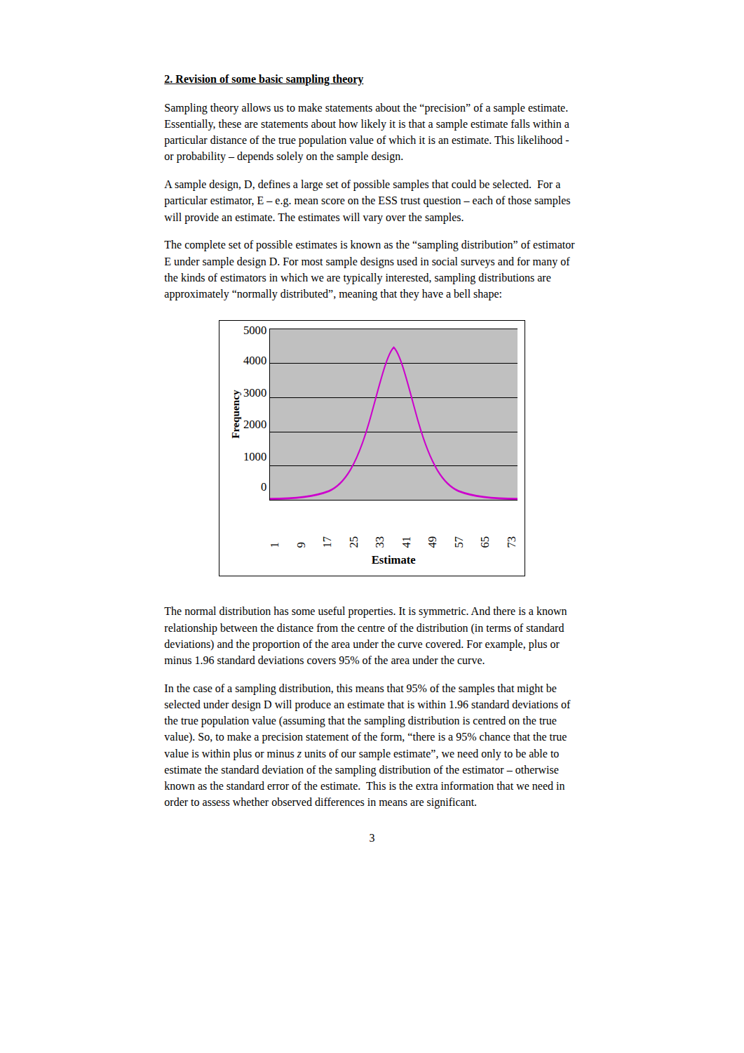2. Revision of some basic sampling theory
Sampling theory allows us to make statements about the “precision” of a sample estimate. Essentially, these are statements about how likely it is that a sample estimate falls within a particular distance of the true population value of which it is an estimate. This likelihood - or probability – depends solely on the sample design.
A sample design, D, defines a large set of possible samples that could be selected. For a particular estimator, E – e.g. mean score on the ESS trust question – each of those samples will provide an estimate. The estimates will vary over the samples.
The complete set of possible estimates is known as the “sampling distribution” of estimator E under sample design D. For most sample designs used in social surveys and for many of the kinds of estimators in which we are typically interested, sampling distributions are approximately “normally distributed”, meaning that they have a bell shape:
Frequency
5000 4000 3000 2000 1000 0
191725334149576573
Estimate
The normal distribution has some useful properties. It is symmetric. And there is a known relationship between the distance from the centre of the distribution (in terms of standard deviations) and the proportion of the area under the curve covered. For example, plus or minus 1.96 standard deviations covers 95% of the area under the curve.
In the case of a sampling distribution, this means that 95% of the samples that might be selected under design D will produce an estimate that is within 1.96 standard deviations of the true population value (assuming that the sampling distribution is centred on the true value). So, to make a precision statement of the form, “there is a 95% chance that the true value is within plus or minus z units of our sample estimate”, we need only to be able to estimate the standard deviation of the sampling distribution of the estimator – otherwise known as the standard error of the estimate. This is the extra information that we need in order to assess whether observed differences in means are significant.
3